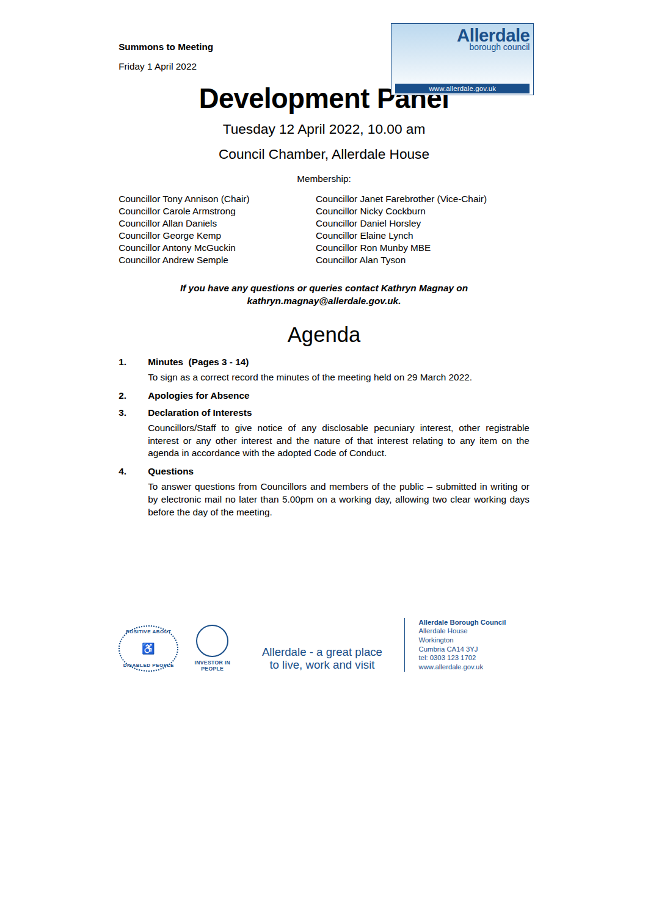Allerdale borough council
www.allerdale.gov.uk
Summons to Meeting
Friday 1 April 2022
Development Panel
Tuesday 12 April 2022, 10.00 am
Council Chamber, Allerdale House
Membership:
| Councillor Tony Annison (Chair) | Councillor Janet Farebrother (Vice-Chair) |
| Councillor Carole Armstrong | Councillor Nicky Cockburn |
| Councillor Allan Daniels | Councillor Daniel Horsley |
| Councillor George Kemp | Councillor Elaine Lynch |
| Councillor Antony McGuckin | Councillor Ron Munby MBE |
| Councillor Andrew Semple | Councillor Alan Tyson |
If you have any questions or queries contact Kathryn Magnay on
kathryn.magnay@allerdale.gov.uk.
Agenda
1. Minutes (Pages 3 - 14)
To sign as a correct record the minutes of the meeting held on 29 March 2022.
2. Apologies for Absence
3. Declaration of Interests
Councillors/Staff to give notice of any disclosable pecuniary interest, other registrable interest or any other interest and the nature of that interest relating to any item on the agenda in accordance with the adopted Code of Conduct.
4. Questions
To answer questions from Councillors and members of the public – submitted in writing or by electronic mail no later than 5.00pm on a working day, allowing two clear working days before the day of the meeting.
POSITIVE ABOUT
♿
DISABLED PEOPLE
INVESTOR IN PEOPLE
Allerdale - a great place to live, work and visit
Allerdale Borough Council
Allerdale House
Workington
Cumbria CA14 3YJ
tel: 0303 123 1702
www.allerdale.gov.uk